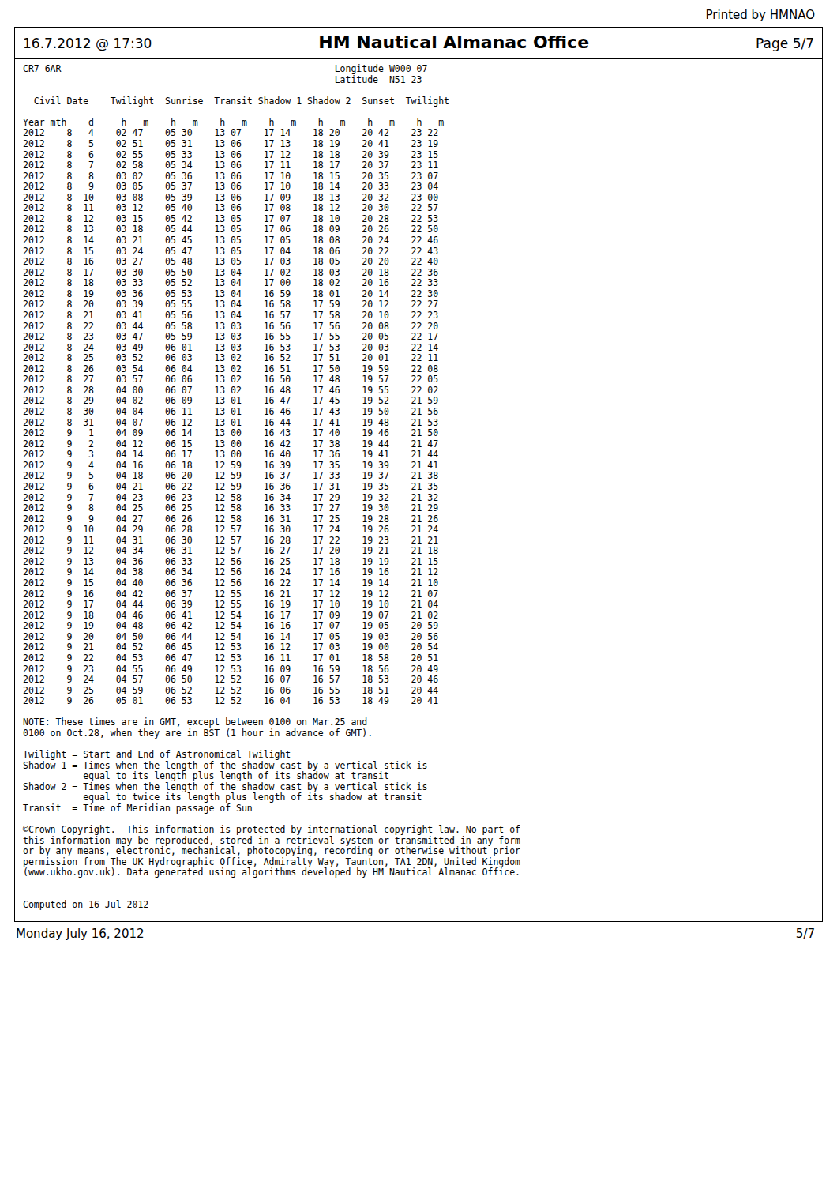Printed by HMNAO
16.7.2012 @ 17:30
HM Nautical Almanac Office
Page 5/7
CR7 6AR                                                  Longitude W000 07
                                                         Latitude  N51 23

  Civil Date    Twilight  Sunrise  Transit Shadow 1 Shadow 2  Sunset  Twilight

Year mth    d     h   m    h   m    h   m    h   m    h   m    h   m    h   m
2012    8   4    02 47    05 30    13 07    17 14    18 20    20 42    23 22
2012    8   5    02 51    05 31    13 06    17 13    18 19    20 41    23 19
2012    8   6    02 55    05 33    13 06    17 12    18 18    20 39    23 15
2012    8   7    02 58    05 34    13 06    17 11    18 17    20 37    23 11
2012    8   8    03 02    05 36    13 06    17 10    18 15    20 35    23 07
2012    8   9    03 05    05 37    13 06    17 10    18 14    20 33    23 04
2012    8  10    03 08    05 39    13 06    17 09    18 13    20 32    23 00
2012    8  11    03 12    05 40    13 06    17 08    18 12    20 30    22 57
2012    8  12    03 15    05 42    13 05    17 07    18 10    20 28    22 53
2012    8  13    03 18    05 44    13 05    17 06    18 09    20 26    22 50
2012    8  14    03 21    05 45    13 05    17 05    18 08    20 24    22 46
2012    8  15    03 24    05 47    13 05    17 04    18 06    20 22    22 43
2012    8  16    03 27    05 48    13 05    17 03    18 05    20 20    22 40
2012    8  17    03 30    05 50    13 04    17 02    18 03    20 18    22 36
2012    8  18    03 33    05 52    13 04    17 00    18 02    20 16    22 33
2012    8  19    03 36    05 53    13 04    16 59    18 01    20 14    22 30
2012    8  20    03 39    05 55    13 04    16 58    17 59    20 12    22 27
2012    8  21    03 41    05 56    13 04    16 57    17 58    20 10    22 23
2012    8  22    03 44    05 58    13 03    16 56    17 56    20 08    22 20
2012    8  23    03 47    05 59    13 03    16 55    17 55    20 05    22 17
2012    8  24    03 49    06 01    13 03    16 53    17 53    20 03    22 14
2012    8  25    03 52    06 03    13 02    16 52    17 51    20 01    22 11
2012    8  26    03 54    06 04    13 02    16 51    17 50    19 59    22 08
2012    8  27    03 57    06 06    13 02    16 50    17 48    19 57    22 05
2012    8  28    04 00    06 07    13 02    16 48    17 46    19 55    22 02
2012    8  29    04 02    06 09    13 01    16 47    17 45    19 52    21 59
2012    8  30    04 04    06 11    13 01    16 46    17 43    19 50    21 56
2012    8  31    04 07    06 12    13 01    16 44    17 41    19 48    21 53
2012    9   1    04 09    06 14    13 00    16 43    17 40    19 46    21 50
2012    9   2    04 12    06 15    13 00    16 42    17 38    19 44    21 47
2012    9   3    04 14    06 17    13 00    16 40    17 36    19 41    21 44
2012    9   4    04 16    06 18    12 59    16 39    17 35    19 39    21 41
2012    9   5    04 18    06 20    12 59    16 37    17 33    19 37    21 38
2012    9   6    04 21    06 22    12 59    16 36    17 31    19 35    21 35
2012    9   7    04 23    06 23    12 58    16 34    17 29    19 32    21 32
2012    9   8    04 25    06 25    12 58    16 33    17 27    19 30    21 29
2012    9   9    04 27    06 26    12 58    16 31    17 25    19 28    21 26
2012    9  10    04 29    06 28    12 57    16 30    17 24    19 26    21 24
2012    9  11    04 31    06 30    12 57    16 28    17 22    19 23    21 21
2012    9  12    04 34    06 31    12 57    16 27    17 20    19 21    21 18
2012    9  13    04 36    06 33    12 56    16 25    17 18    19 19    21 15
2012    9  14    04 38    06 34    12 56    16 24    17 16    19 16    21 12
2012    9  15    04 40    06 36    12 56    16 22    17 14    19 14    21 10
2012    9  16    04 42    06 37    12 55    16 21    17 12    19 12    21 07
2012    9  17    04 44    06 39    12 55    16 19    17 10    19 10    21 04
2012    9  18    04 46    06 41    12 54    16 17    17 09    19 07    21 02
2012    9  19    04 48    06 42    12 54    16 16    17 07    19 05    20 59
2012    9  20    04 50    06 44    12 54    16 14    17 05    19 03    20 56
2012    9  21    04 52    06 45    12 53    16 12    17 03    19 00    20 54
2012    9  22    04 53    06 47    12 53    16 11    17 01    18 58    20 51
2012    9  23    04 55    06 49    12 53    16 09    16 59    18 56    20 49
2012    9  24    04 57    06 50    12 52    16 07    16 57    18 53    20 46
2012    9  25    04 59    06 52    12 52    16 06    16 55    18 51    20 44
2012    9  26    05 01    06 53    12 52    16 04    16 53    18 49    20 41

NOTE: These times are in GMT, except between 0100 on Mar.25 and
0100 on Oct.28, when they are in BST (1 hour in advance of GMT).

Twilight = Start and End of Astronomical Twilight
Shadow 1 = Times when the length of the shadow cast by a vertical stick is
           equal to its length plus length of its shadow at transit
Shadow 2 = Times when the length of the shadow cast by a vertical stick is
           equal to twice its length plus length of its shadow at transit
Transit  = Time of Meridian passage of Sun

©Crown Copyright.  This information is protected by international copyright law. No part of
this information may be reproduced, stored in a retrieval system or transmitted in any form
or by any means, electronic, mechanical, photocopying, recording or otherwise without prior
permission from The UK Hydrographic Office, Admiralty Way, Taunton, TA1 2DN, United Kingdom
(www.ukho.gov.uk). Data generated using algorithms developed by HM Nautical Almanac Office.


Computed on 16-Jul-2012
Monday July 16, 2012
5/7